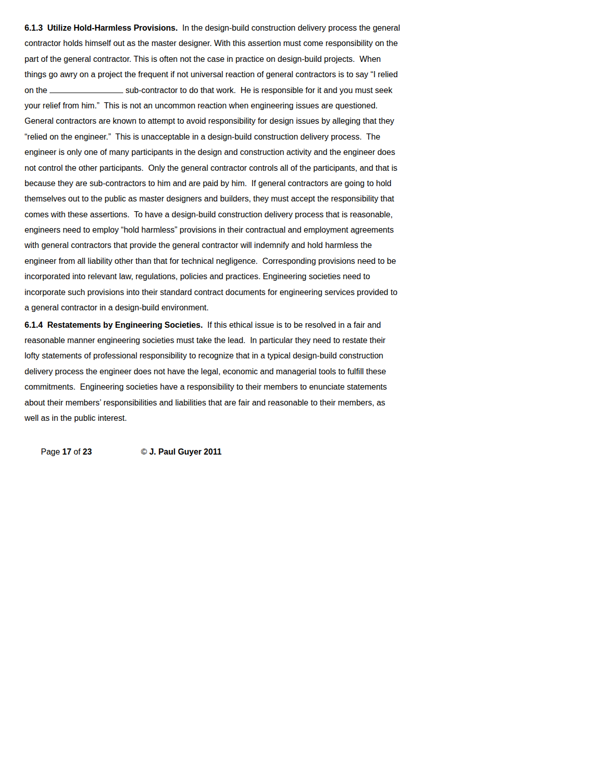6.1.3 Utilize Hold-Harmless Provisions. In the design-build construction delivery process the general contractor holds himself out as the master designer. With this assertion must come responsibility on the part of the general contractor. This is often not the case in practice on design-build projects. When things go awry on a project the frequent if not universal reaction of general contractors is to say “I relied on the sub-contractor to do that work. He is responsible for it and you must seek your relief from him.” This is not an uncommon reaction when engineering issues are questioned. General contractors are known to attempt to avoid responsibility for design issues by alleging that they “relied on the engineer.” This is unacceptable in a design-build construction delivery process. The engineer is only one of many participants in the design and construction activity and the engineer does not control the other participants. Only the general contractor controls all of the participants, and that is because they are sub-contractors to him and are paid by him. If general contractors are going to hold themselves out to the public as master designers and builders, they must accept the responsibility that comes with these assertions. To have a design-build construction delivery process that is reasonable, engineers need to employ “hold harmless” provisions in their contractual and employment agreements with general contractors that provide the general contractor will indemnify and hold harmless the engineer from all liability other than that for technical negligence. Corresponding provisions need to be incorporated into relevant law, regulations, policies and practices. Engineering societies need to incorporate such provisions into their standard contract documents for engineering services provided to a general contractor in a design-build environment.
6.1.4 Restatements by Engineering Societies. If this ethical issue is to be resolved in a fair and reasonable manner engineering societies must take the lead. In particular they need to restate their lofty statements of professional responsibility to recognize that in a typical design-build construction delivery process the engineer does not have the legal, economic and managerial tools to fulfill these commitments. Engineering societies have a responsibility to their members to enunciate statements about their members’ responsibilities and liabilities that are fair and reasonable to their members, as well as in the public interest.
Page 17 of 23 © J. Paul Guyer 2011